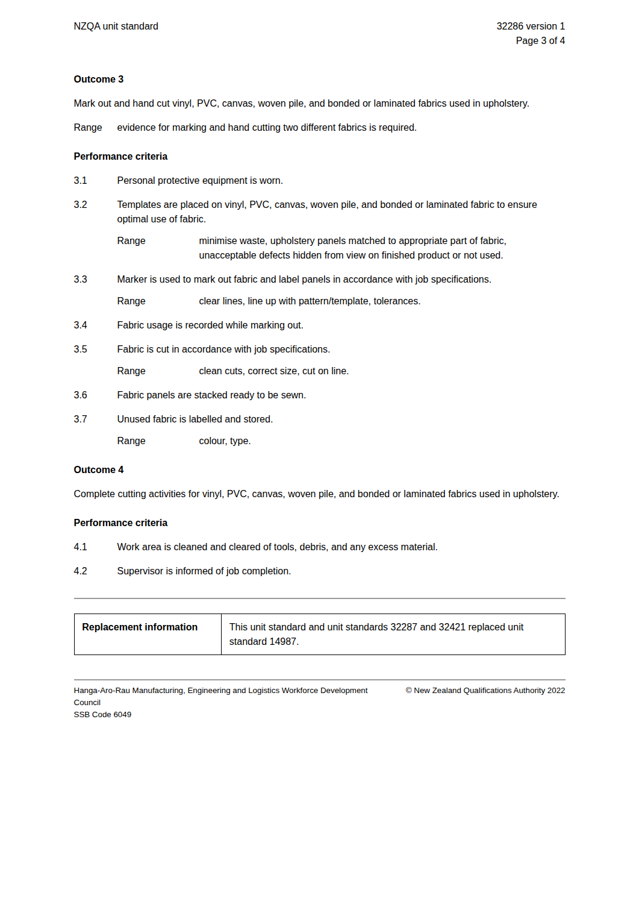NZQA unit standard
32286 version 1
Page 3 of 4
Outcome 3
Mark out and hand cut vinyl, PVC, canvas, woven pile, and bonded or laminated fabrics used in upholstery.
Range
evidence for marking and hand cutting two different fabrics is required.
Performance criteria
3.1
Personal protective equipment is worn.
3.2
Templates are placed on vinyl, PVC, canvas, woven pile, and bonded or laminated fabric to ensure optimal use of fabric.
Range
minimise waste, upholstery panels matched to appropriate part of fabric, unacceptable defects hidden from view on finished product or not used.
3.3
Marker is used to mark out fabric and label panels in accordance with job specifications.
Range
clear lines, line up with pattern/template, tolerances.
3.4
Fabric usage is recorded while marking out.
3.5
Fabric is cut in accordance with job specifications.
Range
clean cuts, correct size, cut on line.
3.6
Fabric panels are stacked ready to be sewn.
3.7
Unused fabric is labelled and stored.
Range
colour, type.
Outcome 4
Complete cutting activities for vinyl, PVC, canvas, woven pile, and bonded or laminated fabrics used in upholstery.
Performance criteria
4.1
Work area is cleaned and cleared of tools, debris, and any excess material.
4.2
Supervisor is informed of job completion.
| Replacement information | This unit standard and unit standards 32287 and 32421 replaced unit standard 14987. |
Hanga-Aro-Rau Manufacturing, Engineering and Logistics Workforce Development Council
SSB Code 6049
© New Zealand Qualifications Authority 2022